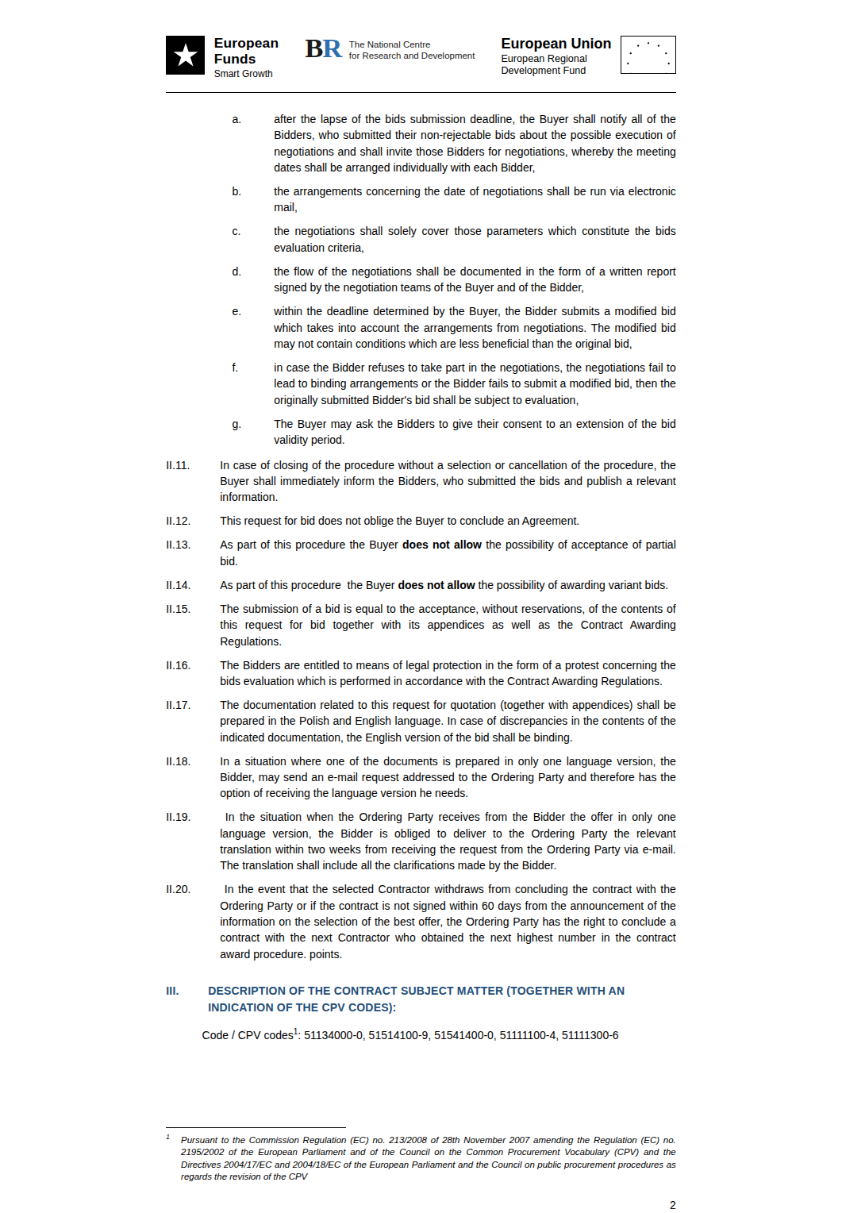European
Funds
Smart Growth
BR
The National Centre
for Research and Development
European Union
European Regional
Development Fund
a. after the lapse of the bids submission deadline, the Buyer shall notify all of the Bidders, who submitted their non-rejectable bids about the possible execution of negotiations and shall invite those Bidders for negotiations, whereby the meeting dates shall be arranged individually with each Bidder,
b. the arrangements concerning the date of negotiations shall be run via electronic mail,
c. the negotiations shall solely cover those parameters which constitute the bids evaluation criteria,
d. the flow of the negotiations shall be documented in the form of a written report signed by the negotiation teams of the Buyer and of the Bidder,
e. within the deadline determined by the Buyer, the Bidder submits a modified bid which takes into account the arrangements from negotiations. The modified bid may not contain conditions which are less beneficial than the original bid,
f. in case the Bidder refuses to take part in the negotiations, the negotiations fail to lead to binding arrangements or the Bidder fails to submit a modified bid, then the originally submitted Bidder's bid shall be subject to evaluation,
g. The Buyer may ask the Bidders to give their consent to an extension of the bid validity period.
II.11. In case of closing of the procedure without a selection or cancellation of the procedure, the Buyer shall immediately inform the Bidders, who submitted the bids and publish a relevant information.
II.12. This request for bid does not oblige the Buyer to conclude an Agreement.
II.13. As part of this procedure the Buyer does not allow the possibility of acceptance of partial bid.
II.14. As part of this procedure the Buyer does not allow the possibility of awarding variant bids.
II.15. The submission of a bid is equal to the acceptance, without reservations, of the contents of this request for bid together with its appendices as well as the Contract Awarding Regulations.
II.16. The Bidders are entitled to means of legal protection in the form of a protest concerning the bids evaluation which is performed in accordance with the Contract Awarding Regulations.
II.17. The documentation related to this request for quotation (together with appendices) shall be prepared in the Polish and English language. In case of discrepancies in the contents of the indicated documentation, the English version of the bid shall be binding.
II.18. In a situation where one of the documents is prepared in only one language version, the Bidder, may send an e-mail request addressed to the Ordering Party and therefore has the option of receiving the language version he needs.
II.19. In the situation when the Ordering Party receives from the Bidder the offer in only one language version, the Bidder is obliged to deliver to the Ordering Party the relevant translation within two weeks from receiving the request from the Ordering Party via e-mail. The translation shall include all the clarifications made by the Bidder.
II.20. In the event that the selected Contractor withdraws from concluding the contract with the Ordering Party or if the contract is not signed within 60 days from the announcement of the information on the selection of the best offer, the Ordering Party has the right to conclude a contract with the next Contractor who obtained the next highest number in the contract award procedure. points.
III. Description of the contract subject matter (together with an indication of the CPV codes):
Code / CPV codes1: 51134000-0, 51514100-9, 51541400-0, 51111100-4, 51111300-6
1
Pursuant to the Commission Regulation (EC) no. 213/2008 of 28th November 2007 amending the Regulation (EC) no. 2195/2002 of the European Parliament and of the Council on the Common Procurement Vocabulary (CPV) and the Directives 2004/17/EC and 2004/18/EC of the European Parliament and the Council on public procurement procedures as regards the revision of the CPV
2